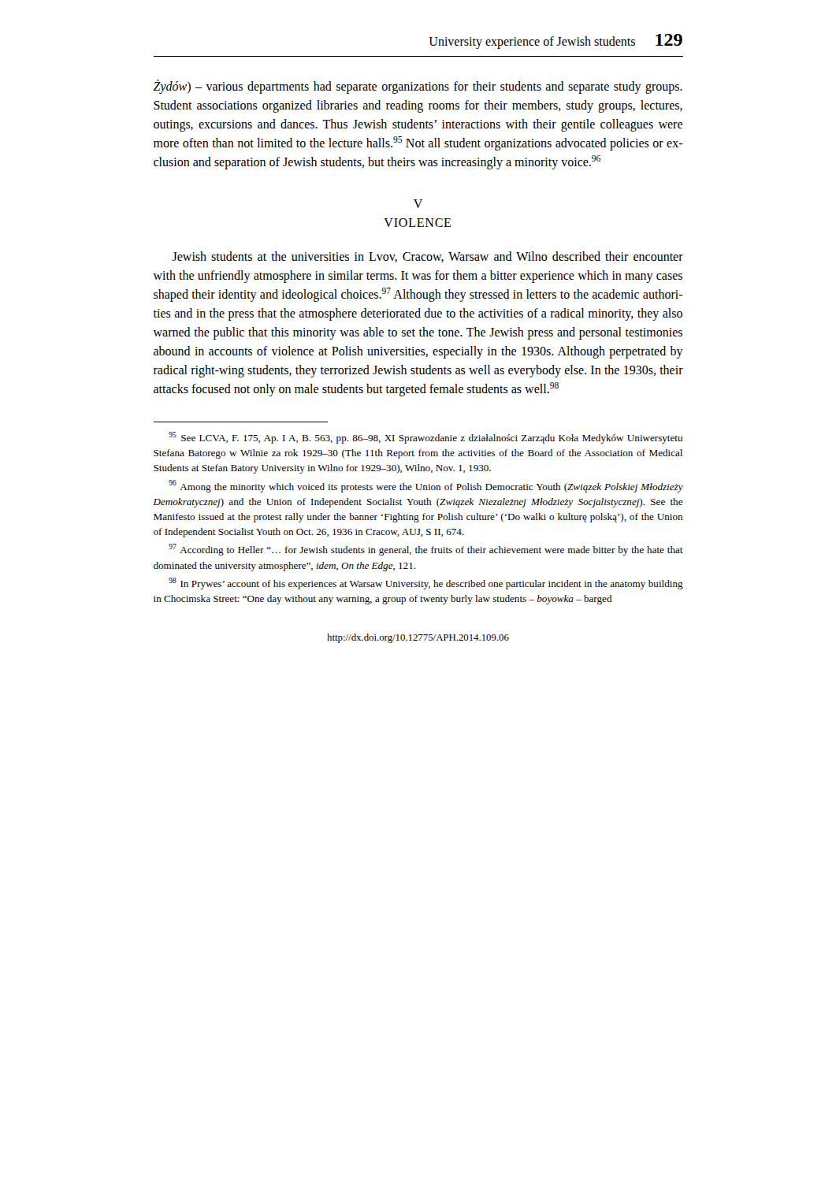University experience of Jewish students 129
Żydów) – various departments had separate organizations for their students and separate study groups. Student associations organized libraries and reading rooms for their members, study groups, lectures, outings, excursions and dances. Thus Jewish students’ interactions with their gentile colleagues were more often than not limited to the lecture halls.95 Not all student organizations advocated policies or exclusion and separation of Jewish students, but theirs was increasingly a minority voice.96
V
VIOLENCE
Jewish students at the universities in Lvov, Cracow, Warsaw and Wilno described their encounter with the unfriendly atmosphere in similar terms. It was for them a bitter experience which in many cases shaped their identity and ideological choices.97 Although they stressed in letters to the academic authorities and in the press that the atmosphere deteriorated due to the activities of a radical minority, they also warned the public that this minority was able to set the tone. The Jewish press and personal testimonies abound in accounts of violence at Polish universities, especially in the 1930s. Although perpetrated by radical right-wing students, they terrorized Jewish students as well as everybody else. In the 1930s, their attacks focused not only on male students but targeted female students as well.98
95 See LCVA, F. 175, Ap. I A, B. 563, pp. 86–98, XI Sprawozdanie z działalności Zarządu Koła Medyków Uniwersytetu Stefana Batorego w Wilnie za rok 1929–30 (The 11th Report from the activities of the Board of the Association of Medical Students at Stefan Batory University in Wilno for 1929–30), Wilno, Nov. 1, 1930.
96 Among the minority which voiced its protests were the Union of Polish Democratic Youth (Związek Polskiej Młodzieży Demokratycznej) and the Union of Independent Socialist Youth (Związek Niezależnej Młodzieży Socjalistycznej). See the Manifesto issued at the protest rally under the banner ‘Fighting for Polish culture’ (‘Do walki o kulturę polską’), of the Union of Independent Socialist Youth on Oct. 26, 1936 in Cracow, AUJ, S II, 674.
97 According to Heller “… for Jewish students in general, the fruits of their achievement were made bitter by the hate that dominated the university atmosphere”, idem, On the Edge, 121.
98 In Prywes’ account of his experiences at Warsaw University, he described one particular incident in the anatomy building in Chocimska Street: “One day without any warning, a group of twenty burly law students – boyowka – barged
http://dx.doi.org/10.12775/APH.2014.109.06